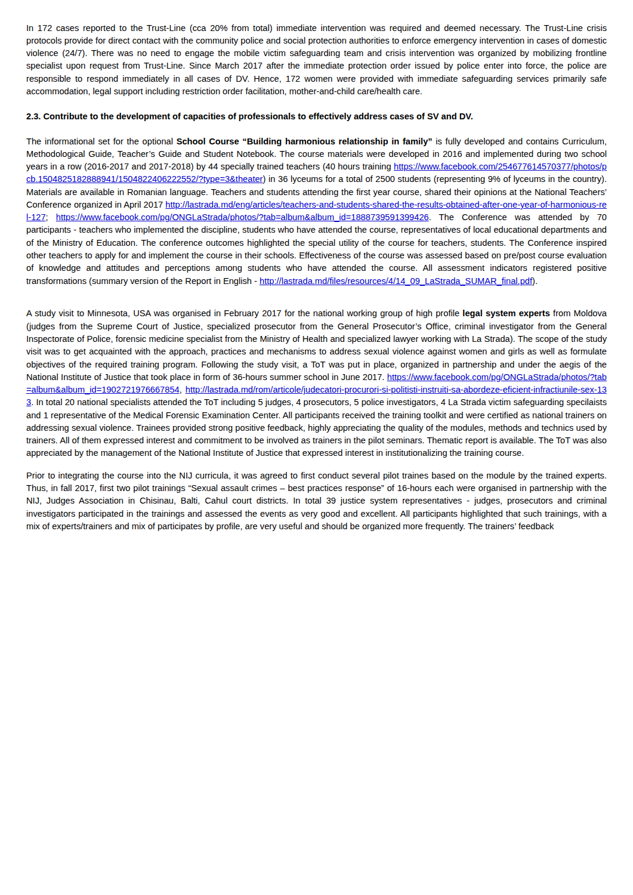In 172 cases reported to the Trust-Line (cca 20% from total) immediate intervention was required and deemed necessary. The Trust-Line crisis protocols provide for direct contact with the community police and social protection authorities to enforce emergency intervention in cases of domestic violence (24/7). There was no need to engage the mobile victim safeguarding team and crisis intervention was organized by mobilizing frontline specialist upon request from Trust-Line. Since March 2017 after the immediate protection order issued by police enter into force, the police are responsible to respond immediately in all cases of DV. Hence, 172 women were provided with immediate safeguarding services primarily safe accommodation, legal support including restriction order facilitation, mother-and-child care/health care.
2.3. Contribute to the development of capacities of professionals to effectively address cases of SV and DV.
The informational set for the optional School Course “Building harmonious relationship in family” is fully developed and contains Curriculum, Methodological Guide, Teacher’s Guide and Student Notebook. The course materials were developed in 2016 and implemented during two school years in a row (2016-2017 and 2017-2018) by 44 specially trained teachers (40 hours training https://www.facebook.com/254677614570377/photos/pcb.1504825182888941/1504822406222552/?type=3&theater) in 36 lyceums for a total of 2500 students (representing 9% of lyceums in the country). Materials are available in Romanian language. Teachers and students attending the first year course, shared their opinions at the National Teachers’ Conference organized in April 2017 http://lastrada.md/eng/articles/teachers-and-students-shared-the-results-obtained-after-one-year-of-harmonious-rel-127; https://www.facebook.com/pg/ONGLaStrada/photos/?tab=album&album_id=1888739591399426. The Conference was attended by 70 participants - teachers who implemented the discipline, students who have attended the course, representatives of local educational departments and of the Ministry of Education. The conference outcomes highlighted the special utility of the course for teachers, students. The Conference inspired other teachers to apply for and implement the course in their schools. Effectiveness of the course was assessed based on pre/post course evaluation of knowledge and attitudes and perceptions among students who have attended the course. All assessment indicators registered positive transformations (summary version of the Report in English - http://lastrada.md/files/resources/4/14_09_LaStrada_SUMAR_final.pdf).
A study visit to Minnesota, USA was organised in February 2017 for the national working group of high profile legal system experts from Moldova (judges from the Supreme Court of Justice, specialized prosecutor from the General Prosecutor’s Office, criminal investigator from the General Inspectorate of Police, forensic medicine specialist from the Ministry of Health and specialized lawyer working with La Strada). The scope of the study visit was to get acquainted with the approach, practices and mechanisms to address sexual violence against women and girls as well as formulate objectives of the required training program. Following the study visit, a ToT was put in place, organized in partnership and under the aegis of the National Institute of Justice that took place in form of 36-hours summer school in June 2017. https://www.facebook.com/pg/ONGLaStrada/photos/?tab=album&album_id=1902721976667854, http://lastrada.md/rom/articole/judecatori-procurori-si-politisti-instruiti-sa-abordeze-eficient-infractiunile-sex-133. In total 20 national specialists attended the ToT including 5 judges, 4 prosecutors, 5 police investigators, 4 La Strada victim safeguarding specilaists and 1 representative of the Medical Forensic Examination Center. All participants received the training toolkit and were certified as national trainers on addressing sexual violence. Trainees provided strong positive feedback, highly appreciating the quality of the modules, methods and technics used by trainers. All of them expressed interest and commitment to be involved as trainers in the pilot seminars. Thematic report is available. The ToT was also appreciated by the management of the National Institute of Justice that expressed interest in institutionalizing the training course.
Prior to integrating the course into the NIJ curricula, it was agreed to first conduct several pilot traines based on the module by the trained experts. Thus, in fall 2017, first two pilot trainings “Sexual assault crimes – best practices response” of 16-hours each were organised in partnership with the NIJ, Judges Association in Chisinau, Balti, Cahul court districts. In total 39 justice system representatives - judges, prosecutors and criminal investigators participated in the trainings and assessed the events as very good and excellent. All participants highlighted that such trainings, with a mix of experts/trainers and mix of participates by profile, are very useful and should be organized more frequently. The trainers’ feedback